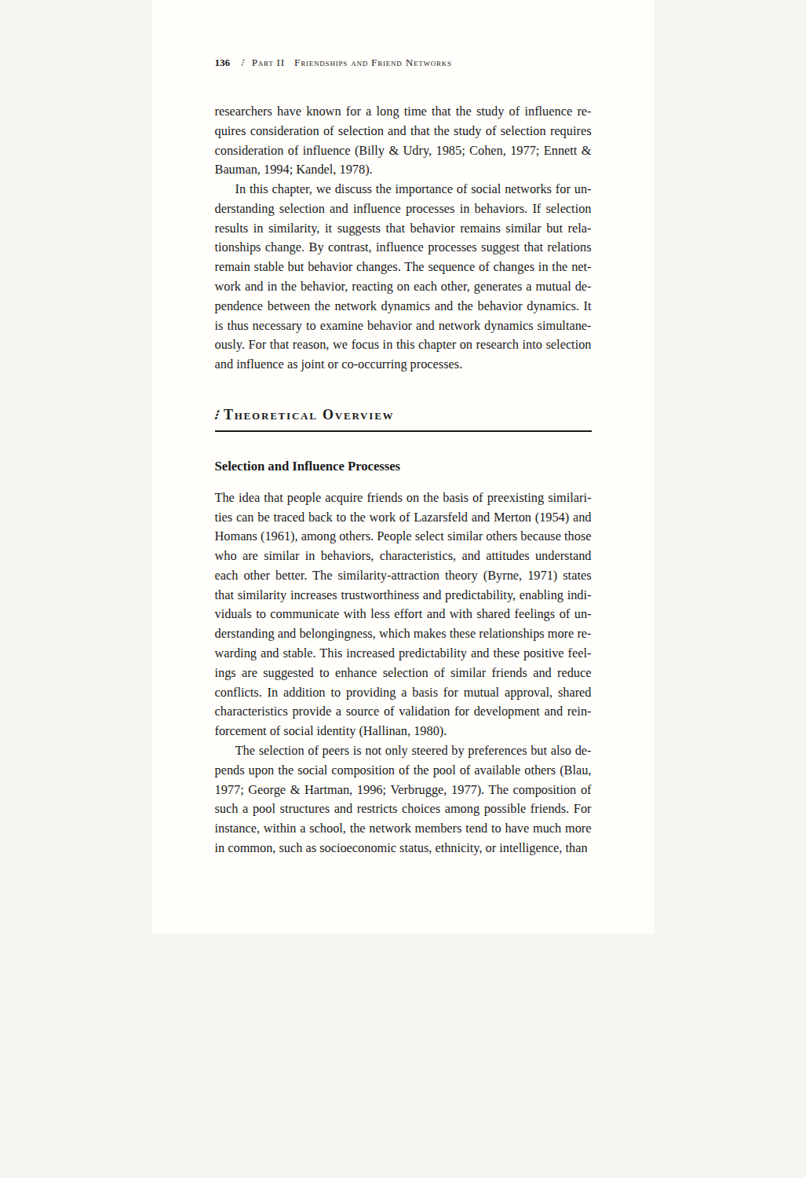136⁝ Part II Friendships and Friend Networks
researchers have known for a long time that the study of influence requires consideration of selection and that the study of selection requires consideration of influence (Billy & Udry, 1985; Cohen, 1977; Ennett & Bauman, 1994; Kandel, 1978).
In this chapter, we discuss the importance of social networks for understanding selection and influence processes in behaviors. If selection results in similarity, it suggests that behavior remains similar but relationships change. By contrast, influence processes suggest that relations remain stable but behavior changes. The sequence of changes in the network and in the behavior, reacting on each other, generates a mutual dependence between the network dynamics and the behavior dynamics. It is thus necessary to examine behavior and network dynamics simultaneously. For that reason, we focus in this chapter on research into selection and influence as joint or co-occurring processes.
⁝Theoretical Overview
Selection and Influence Processes
The idea that people acquire friends on the basis of preexisting similarities can be traced back to the work of Lazarsfeld and Merton (1954) and Homans (1961), among others. People select similar others because those who are similar in behaviors, characteristics, and attitudes understand each other better. The similarity-attraction theory (Byrne, 1971) states that similarity increases trustworthiness and predictability, enabling individuals to communicate with less effort and with shared feelings of understanding and belongingness, which makes these relationships more rewarding and stable. This increased predictability and these positive feelings are suggested to enhance selection of similar friends and reduce conflicts. In addition to providing a basis for mutual approval, shared characteristics provide a source of validation for development and reinforcement of social identity (Hallinan, 1980).
The selection of peers is not only steered by preferences but also depends upon the social composition of the pool of available others (Blau, 1977; George & Hartman, 1996; Verbrugge, 1977). The composition of such a pool structures and restricts choices among possible friends. For instance, within a school, the network members tend to have much more in common, such as socioeconomic status, ethnicity, or intelligence, than